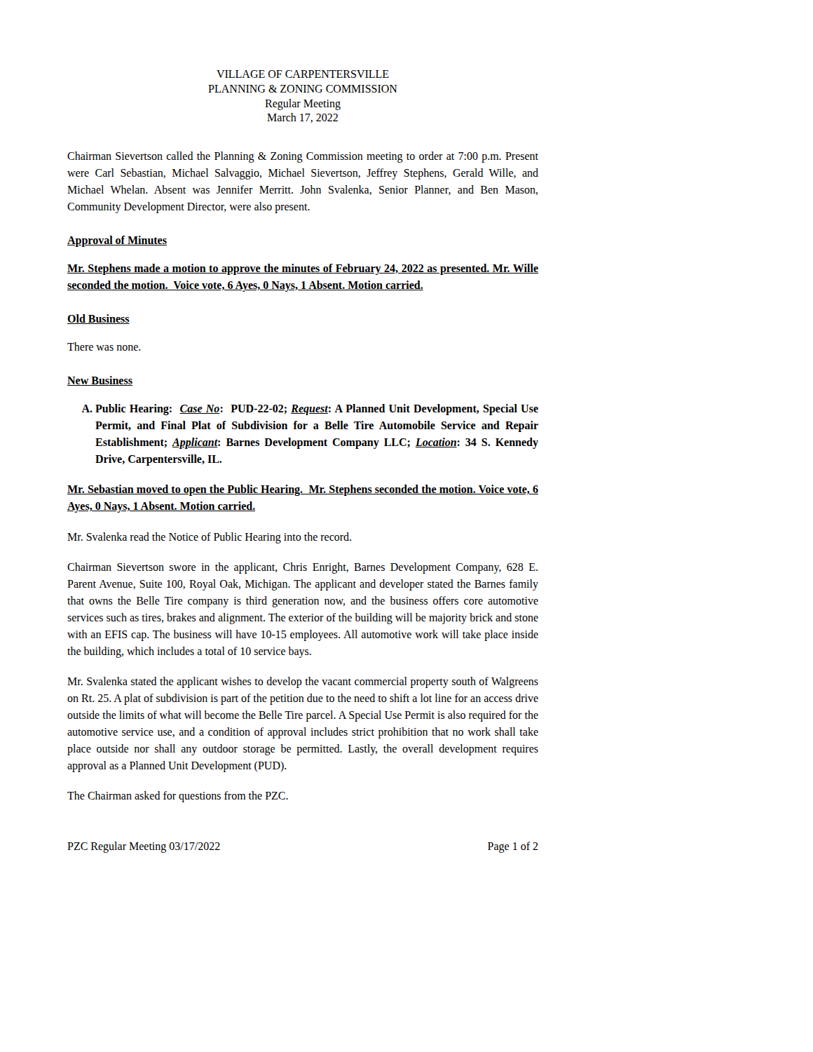VILLAGE OF CARPENTERSVILLE
PLANNING & ZONING COMMISSION
Regular Meeting
March 17, 2022
Chairman Sievertson called the Planning & Zoning Commission meeting to order at 7:00 p.m. Present were Carl Sebastian, Michael Salvaggio, Michael Sievertson, Jeffrey Stephens, Gerald Wille, and Michael Whelan. Absent was Jennifer Merritt. John Svalenka, Senior Planner, and Ben Mason, Community Development Director, were also present.
Approval of Minutes
Mr. Stephens made a motion to approve the minutes of February 24, 2022 as presented. Mr. Wille seconded the motion. Voice vote, 6 Ayes, 0 Nays, 1 Absent. Motion carried.
Old Business
There was none.
New Business
Public Hearing: Case No: PUD-22-02; Request: A Planned Unit Development, Special Use Permit, and Final Plat of Subdivision for a Belle Tire Automobile Service and Repair Establishment; Applicant: Barnes Development Company LLC; Location: 34 S. Kennedy Drive, Carpentersville, IL.
Mr. Sebastian moved to open the Public Hearing. Mr. Stephens seconded the motion. Voice vote, 6 Ayes, 0 Nays, 1 Absent. Motion carried.
Mr. Svalenka read the Notice of Public Hearing into the record.
Chairman Sievertson swore in the applicant, Chris Enright, Barnes Development Company, 628 E. Parent Avenue, Suite 100, Royal Oak, Michigan. The applicant and developer stated the Barnes family that owns the Belle Tire company is third generation now, and the business offers core automotive services such as tires, brakes and alignment. The exterior of the building will be majority brick and stone with an EFIS cap. The business will have 10-15 employees. All automotive work will take place inside the building, which includes a total of 10 service bays.
Mr. Svalenka stated the applicant wishes to develop the vacant commercial property south of Walgreens on Rt. 25. A plat of subdivision is part of the petition due to the need to shift a lot line for an access drive outside the limits of what will become the Belle Tire parcel. A Special Use Permit is also required for the automotive service use, and a condition of approval includes strict prohibition that no work shall take place outside nor shall any outdoor storage be permitted. Lastly, the overall development requires approval as a Planned Unit Development (PUD).
The Chairman asked for questions from the PZC.
PZC Regular Meeting 03/17/2022 Page 1 of 2